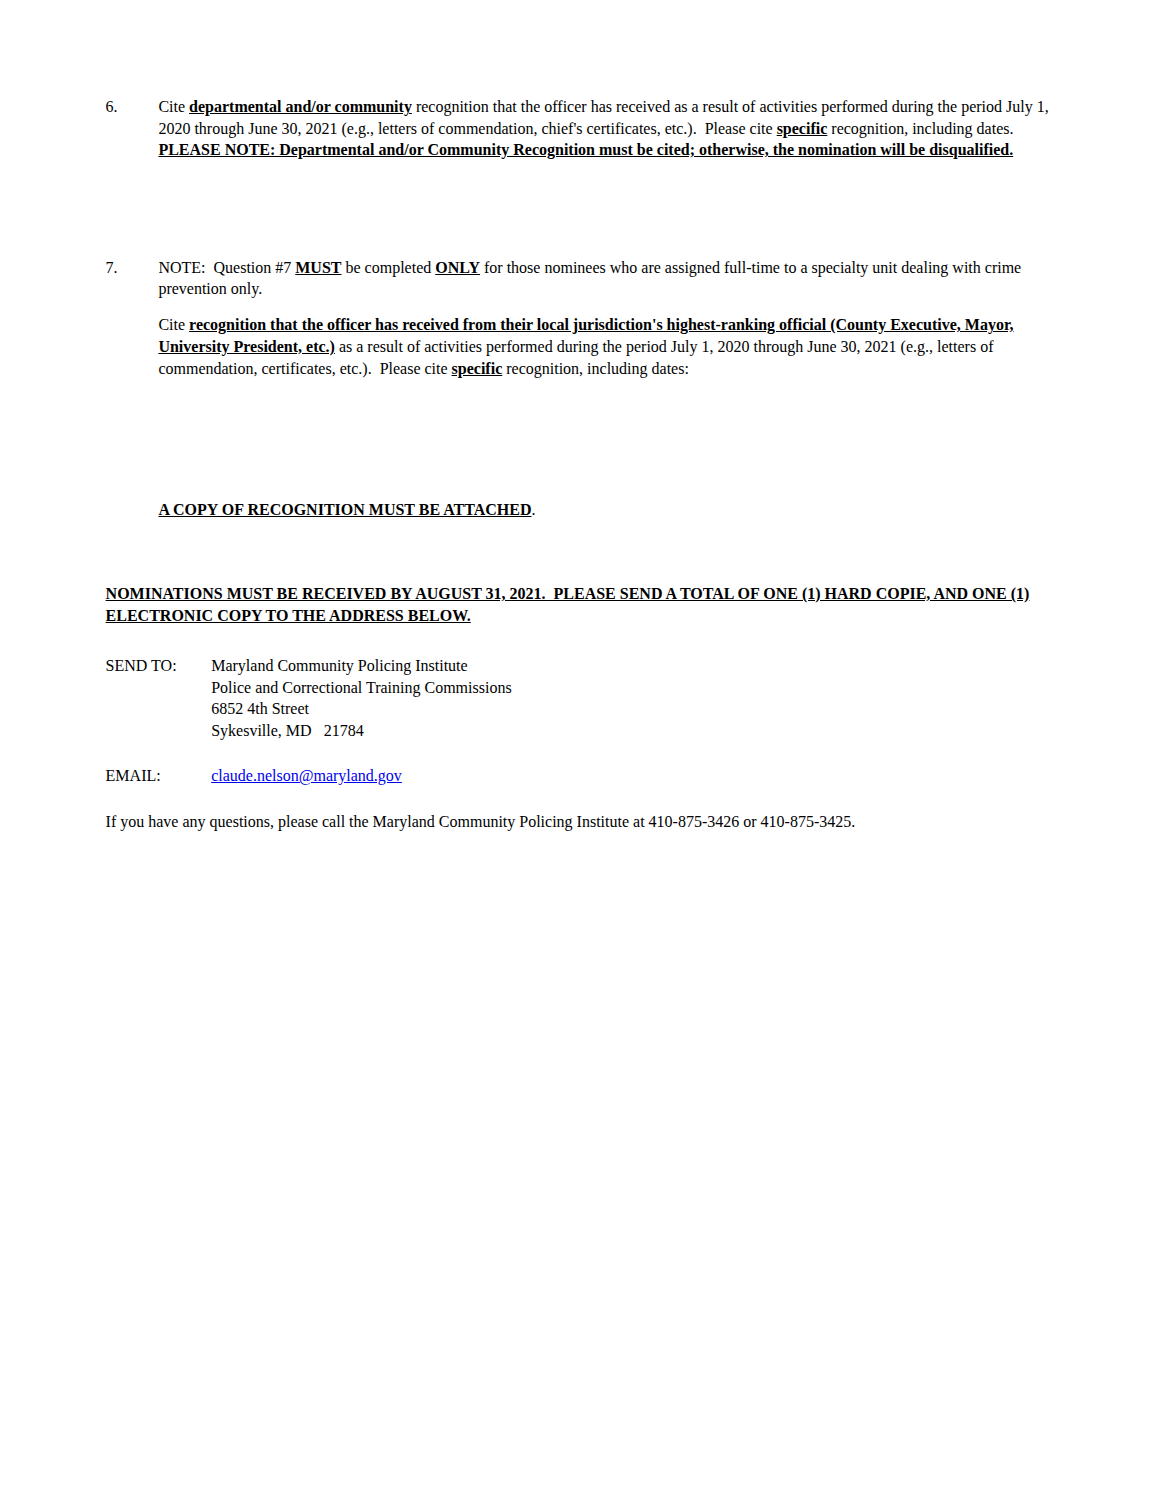6.
Cite departmental and/or community recognition that the officer has received as a result of activities performed during the period July 1, 2020 through June 30, 2021 (e.g., letters of commendation, chief's certificates, etc.). Please cite specific recognition, including dates.
PLEASE NOTE: Departmental and/or Community Recognition must be cited; otherwise, the nomination will be disqualified.
7.
NOTE: Question #7 MUST be completed ONLY for those nominees who are assigned full-time to a specialty unit dealing with crime prevention only.
Cite recognition that the officer has received from their local jurisdiction's highest-ranking official (County Executive, Mayor, University President, etc.) as a result of activities performed during the period July 1, 2020 through June 30, 2021 (e.g., letters of commendation, certificates, etc.). Please cite specific recognition, including dates:
A COPY OF RECOGNITION MUST BE ATTACHED.
NOMINATIONS MUST BE RECEIVED BY AUGUST 31, 2021. PLEASE SEND A TOTAL OF ONE (1) HARD COPIE, AND ONE (1) ELECTRONIC COPY TO THE ADDRESS BELOW.
| SEND TO: | Maryland Community Policing Institute Police and Correctional Training Commissions 6852 4th Street Sykesville, MD 21784 |
| EMAIL: | claude.nelson@maryland.gov |
If you have any questions, please call the Maryland Community Policing Institute at 410-875-3426 or 410-875-3425.